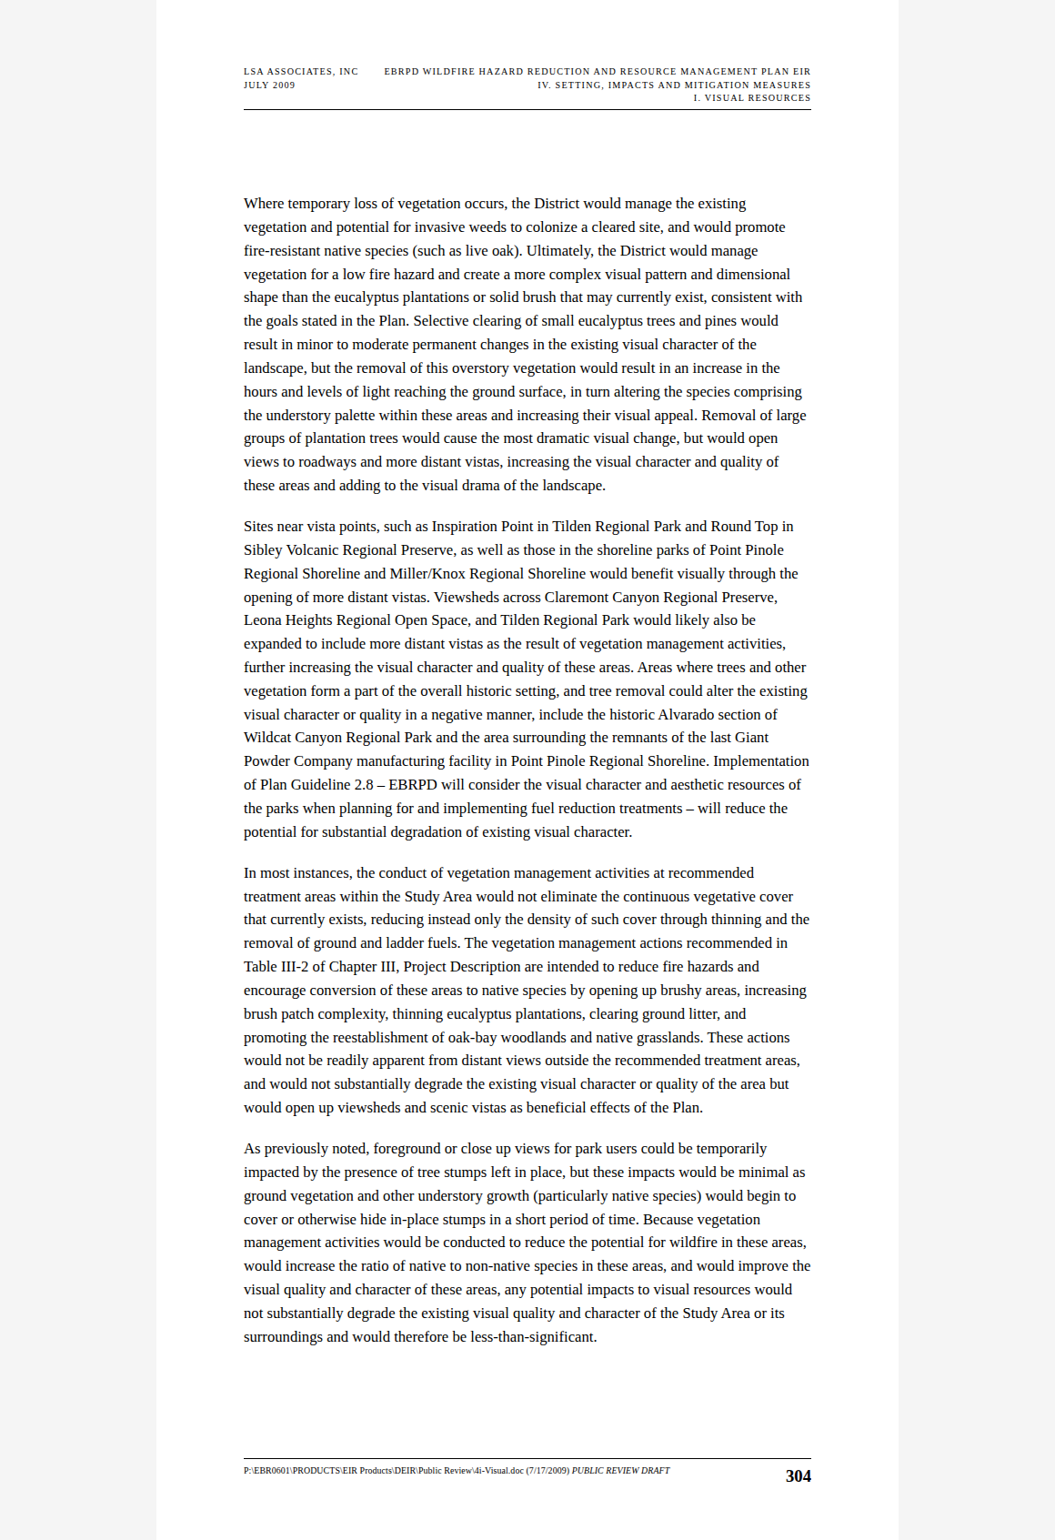LSA Associates, Inc
July 2009
EBRPD Wildfire Hazard Reduction and Resource Management Plan EIR
IV. Setting, Impacts and Mitigation Measures
I. Visual Resources
Where temporary loss of vegetation occurs, the District would manage the existing vegetation and potential for invasive weeds to colonize a cleared site, and would promote fire-resistant native species (such as live oak). Ultimately, the District would manage vegetation for a low fire hazard and create a more complex visual pattern and dimensional shape than the eucalyptus plantations or solid brush that may currently exist, consistent with the goals stated in the Plan. Selective clearing of small eucalyptus trees and pines would result in minor to moderate permanent changes in the existing visual character of the landscape, but the removal of this overstory vegetation would result in an increase in the hours and levels of light reaching the ground surface, in turn altering the species comprising the understory palette within these areas and increasing their visual appeal. Removal of large groups of plantation trees would cause the most dramatic visual change, but would open views to roadways and more distant vistas, increasing the visual character and quality of these areas and adding to the visual drama of the landscape.
Sites near vista points, such as Inspiration Point in Tilden Regional Park and Round Top in Sibley Volcanic Regional Preserve, as well as those in the shoreline parks of Point Pinole Regional Shoreline and Miller/Knox Regional Shoreline would benefit visually through the opening of more distant vistas. Viewsheds across Claremont Canyon Regional Preserve, Leona Heights Regional Open Space, and Tilden Regional Park would likely also be expanded to include more distant vistas as the result of vegetation management activities, further increasing the visual character and quality of these areas. Areas where trees and other vegetation form a part of the overall historic setting, and tree removal could alter the existing visual character or quality in a negative manner, include the historic Alvarado section of Wildcat Canyon Regional Park and the area surrounding the remnants of the last Giant Powder Company manufacturing facility in Point Pinole Regional Shoreline. Implementation of Plan Guideline 2.8 – EBRPD will consider the visual character and aesthetic resources of the parks when planning for and implementing fuel reduction treatments – will reduce the potential for substantial degradation of existing visual character.
In most instances, the conduct of vegetation management activities at recommended treatment areas within the Study Area would not eliminate the continuous vegetative cover that currently exists, reducing instead only the density of such cover through thinning and the removal of ground and ladder fuels. The vegetation management actions recommended in Table III-2 of Chapter III, Project Description are intended to reduce fire hazards and encourage conversion of these areas to native species by opening up brushy areas, increasing brush patch complexity, thinning eucalyptus plantations, clearing ground litter, and promoting the reestablishment of oak-bay woodlands and native grasslands. These actions would not be readily apparent from distant views outside the recommended treatment areas, and would not substantially degrade the existing visual character or quality of the area but would open up viewsheds and scenic vistas as beneficial effects of the Plan.
As previously noted, foreground or close up views for park users could be temporarily impacted by the presence of tree stumps left in place, but these impacts would be minimal as ground vegetation and other understory growth (particularly native species) would begin to cover or otherwise hide in-place stumps in a short period of time. Because vegetation management activities would be conducted to reduce the potential for wildfire in these areas, would increase the ratio of native to non-native species in these areas, and would improve the visual quality and character of these areas, any potential impacts to visual resources would not substantially degrade the existing visual quality and character of the Study Area or its surroundings and would therefore be less-than-significant.
P:\EBR0601\PRODUCTS\EIR Products\DEIR\Public Review\4i-Visual.doc (7/17/2009) PUBLIC REVIEW DRAFT
304